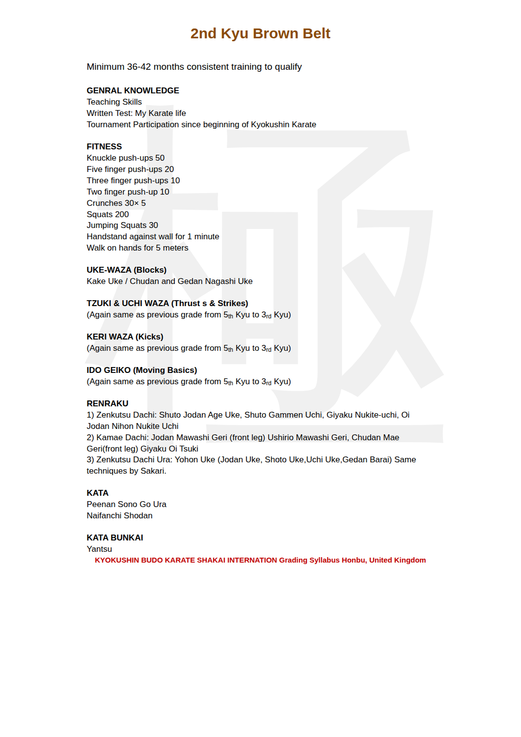極
2nd Kyu Brown Belt
Minimum 36-42 months consistent training to qualify
GENRAL KNOWLEDGE
Teaching Skills
Written Test: My Karate life
Tournament Participation since beginning of Kyokushin Karate
FITNESS
Knuckle push-ups 50
Five finger push-ups 20
Three finger push-ups 10
Two finger push-up 10
Crunches 30× 5
Squats 200
Jumping Squats 30
Handstand against wall for 1 minute
Walk on hands for 5 meters
UKE-WAZA (Blocks)
Kake Uke / Chudan and Gedan Nagashi Uke
TZUKI & UCHI WAZA (Thrust s & Strikes)
(Again same as previous grade from 5th Kyu to 3rd Kyu)
KERI WAZA (Kicks)
(Again same as previous grade from 5th Kyu to 3rd Kyu)
IDO GEIKO (Moving Basics)
(Again same as previous grade from 5th Kyu to 3rd Kyu)
RENRAKU
1) Zenkutsu Dachi: Shuto Jodan Age Uke, Shuto Gammen Uchi, Giyaku Nukite-uchi, Oi Jodan Nihon Nukite Uchi
2) Kamae Dachi: Jodan Mawashi Geri (front leg) Ushirio Mawashi Geri, Chudan Mae Geri(front leg) Giyaku Oi Tsuki
3) Zenkutsu Dachi Ura: Yohon Uke (Jodan Uke, Shoto Uke,Uchi Uke,Gedan Barai) Same techniques by Sakari.
KATA
Peenan Sono Go Ura
Naifanchi Shodan
KATA BUNKAI
Yantsu
KYOKUSHIN BUDO KARATE SHAKAI INTERNATION Grading Syllabus Honbu, United Kingdom